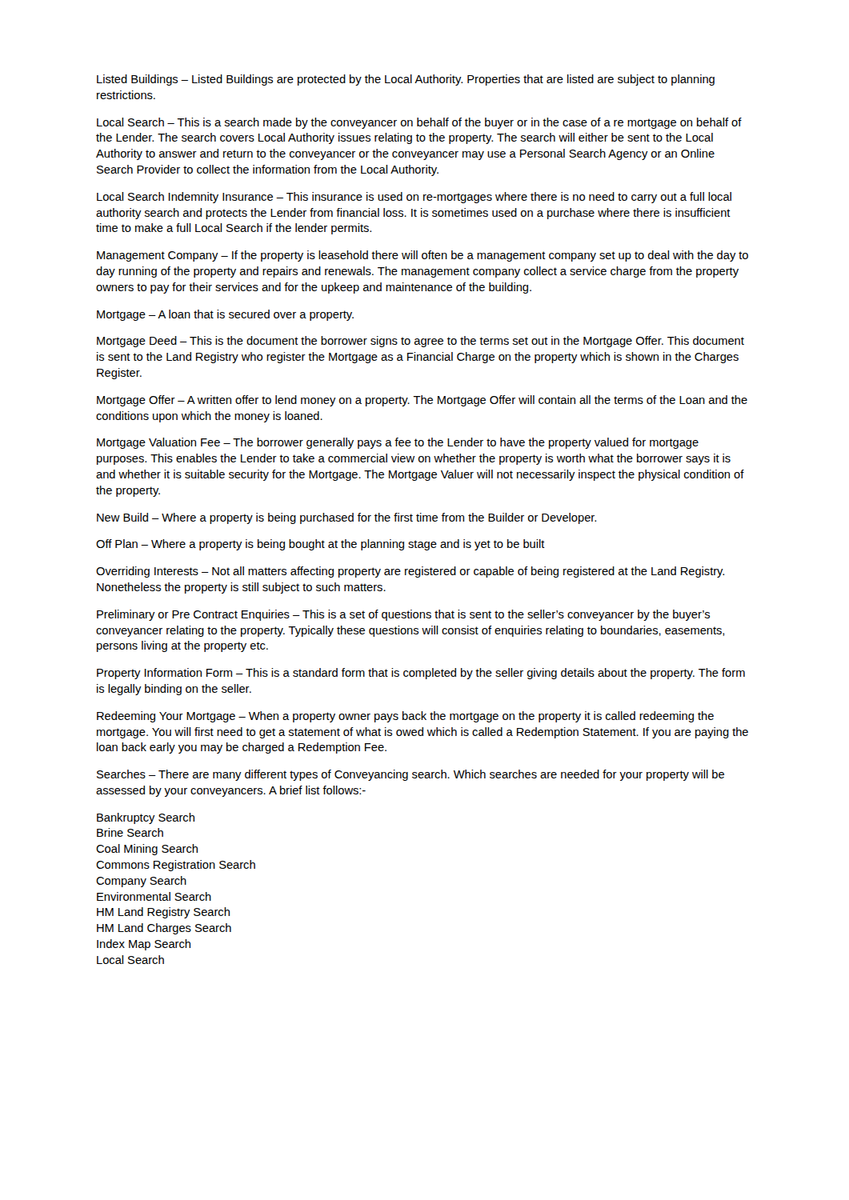Listed Buildings – Listed Buildings are protected by the Local Authority. Properties that are listed are subject to planning restrictions.
Local Search – This is a search made by the conveyancer on behalf of the buyer or in the case of a re mortgage on behalf of the Lender. The search covers Local Authority issues relating to the property. The search will either be sent to the Local Authority to answer and return to the conveyancer or the conveyancer may use a Personal Search Agency or an Online Search Provider to collect the information from the Local Authority.
Local Search Indemnity Insurance – This insurance is used on re-mortgages where there is no need to carry out a full local authority search and protects the Lender from financial loss. It is sometimes used on a purchase where there is insufficient time to make a full Local Search if the lender permits.
Management Company – If the property is leasehold there will often be a management company set up to deal with the day to day running of the property and repairs and renewals. The management company collect a service charge from the property owners to pay for their services and for the upkeep and maintenance of the building.
Mortgage – A loan that is secured over a property.
Mortgage Deed – This is the document the borrower signs to agree to the terms set out in the Mortgage Offer. This document is sent to the Land Registry who register the Mortgage as a Financial Charge on the property which is shown in the Charges Register.
Mortgage Offer – A written offer to lend money on a property. The Mortgage Offer will contain all the terms of the Loan and the conditions upon which the money is loaned.
Mortgage Valuation Fee – The borrower generally pays a fee to the Lender to have the property valued for mortgage purposes. This enables the Lender to take a commercial view on whether the property is worth what the borrower says it is and whether it is suitable security for the Mortgage. The Mortgage Valuer will not necessarily inspect the physical condition of the property.
New Build – Where a property is being purchased for the first time from the Builder or Developer.
Off Plan – Where a property is being bought at the planning stage and is yet to be built
Overriding Interests – Not all matters affecting property are registered or capable of being registered at the Land Registry. Nonetheless the property is still subject to such matters.
Preliminary or Pre Contract Enquiries – This is a set of questions that is sent to the seller’s conveyancer by the buyer’s conveyancer relating to the property. Typically these questions will consist of enquiries relating to boundaries, easements, persons living at the property etc.
Property Information Form – This is a standard form that is completed by the seller giving details about the property. The form is legally binding on the seller.
Redeeming Your Mortgage – When a property owner pays back the mortgage on the property it is called redeeming the mortgage. You will first need to get a statement of what is owed which is called a Redemption Statement. If you are paying the loan back early you may be charged a Redemption Fee.
Searches – There are many different types of Conveyancing search. Which searches are needed for your property will be assessed by your conveyancers. A brief list follows:-
Bankruptcy Search
Brine Search
Coal Mining Search
Commons Registration Search
Company Search
Environmental Search
HM Land Registry Search
HM Land Charges Search
Index Map Search
Local Search